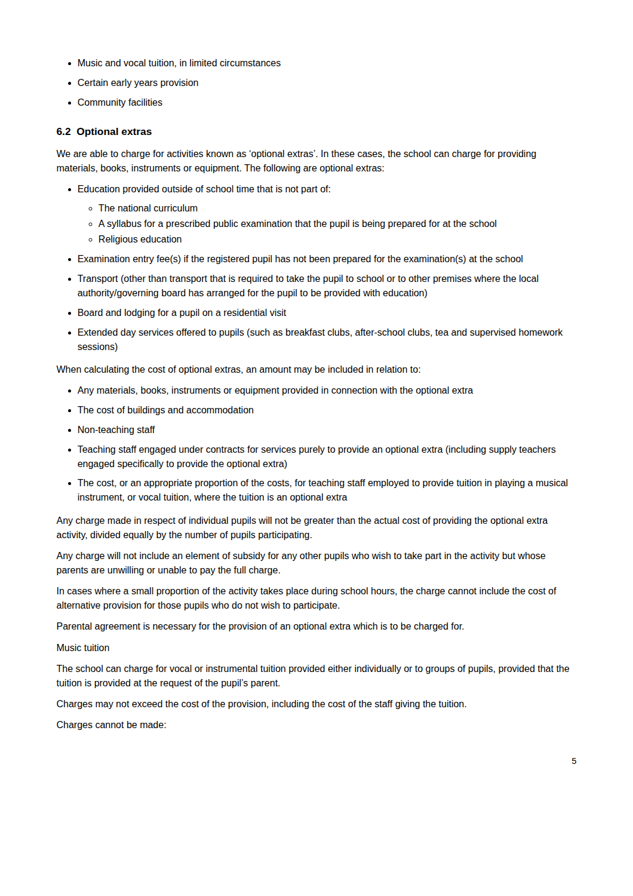Music and vocal tuition, in limited circumstances
Certain early years provision
Community facilities
6.2 Optional extras
We are able to charge for activities known as ‘optional extras’. In these cases, the school can charge for providing materials, books, instruments or equipment. The following are optional extras:
Education provided outside of school time that is not part of:
The national curriculum
A syllabus for a prescribed public examination that the pupil is being prepared for at the school
Religious education
Examination entry fee(s) if the registered pupil has not been prepared for the examination(s) at the school
Transport (other than transport that is required to take the pupil to school or to other premises where the local authority/governing board has arranged for the pupil to be provided with education)
Board and lodging for a pupil on a residential visit
Extended day services offered to pupils (such as breakfast clubs, after-school clubs, tea and supervised homework sessions)
When calculating the cost of optional extras, an amount may be included in relation to:
Any materials, books, instruments or equipment provided in connection with the optional extra
The cost of buildings and accommodation
Non-teaching staff
Teaching staff engaged under contracts for services purely to provide an optional extra (including supply teachers engaged specifically to provide the optional extra)
The cost, or an appropriate proportion of the costs, for teaching staff employed to provide tuition in playing a musical instrument, or vocal tuition, where the tuition is an optional extra
Any charge made in respect of individual pupils will not be greater than the actual cost of providing the optional extra activity, divided equally by the number of pupils participating.
Any charge will not include an element of subsidy for any other pupils who wish to take part in the activity but whose parents are unwilling or unable to pay the full charge.
In cases where a small proportion of the activity takes place during school hours, the charge cannot include the cost of alternative provision for those pupils who do not wish to participate.
Parental agreement is necessary for the provision of an optional extra which is to be charged for.
Music tuition
The school can charge for vocal or instrumental tuition provided either individually or to groups of pupils, provided that the tuition is provided at the request of the pupil’s parent.
Charges may not exceed the cost of the provision, including the cost of the staff giving the tuition.
Charges cannot be made:
5